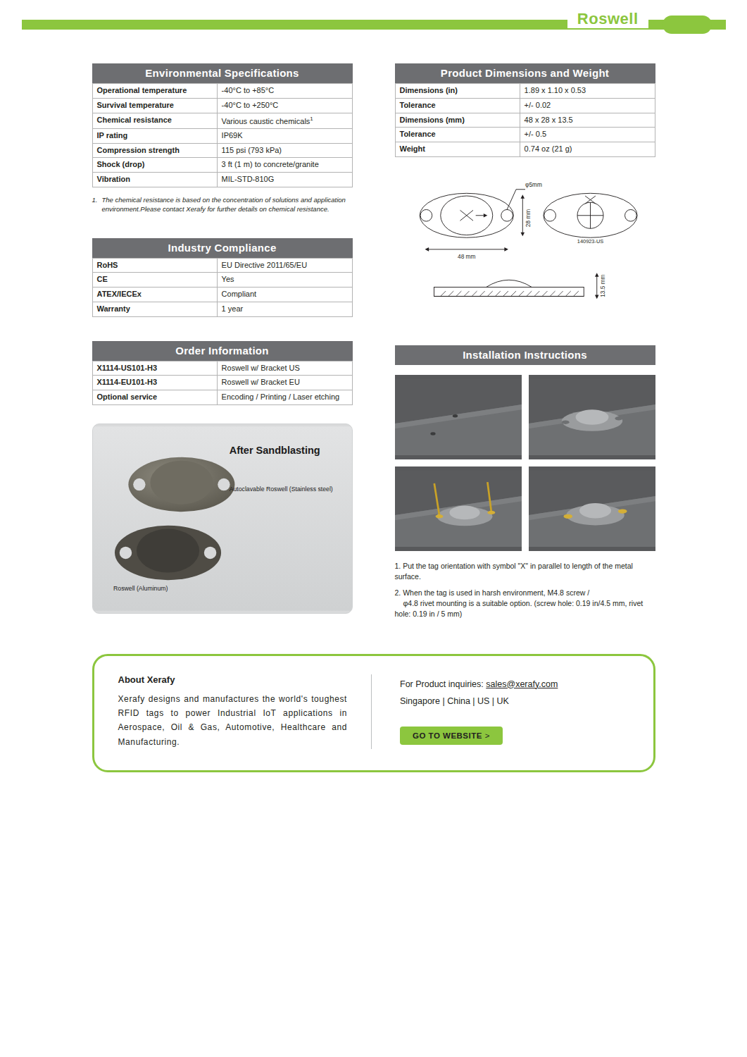Roswell
Environmental Specifications
| Operational temperature | -40°C to +85°C |
| Survival temperature | -40°C to +250°C |
| Chemical resistance | Various caustic chemicals 1 |
| IP rating | IP69K |
| Compression strength | 115 psi (793 kPa) |
| Shock (drop) | 3 ft (1 m) to concrete/granite |
| Vibration | MIL-STD-810G |
1. The chemical resistance is based on the concentration of solutions and application environment.Please contact Xerafy for further details on chemical resistance.
Industry Compliance
| RoHS | EU Directive 2011/65/EU |
| CE | Yes |
| ATEX/IECEx | Compliant |
| Warranty | 1 year |
Order Information
| X1114-US101-H3 | Roswell w/ Bracket US |
| X1114-EU101-H3 | Roswell w/ Bracket EU |
| Optional service | Encoding / Printing / Laser etching |
After Sandblasting Autoclavable Roswell (Stainless steel) Roswell (Aluminum)
Product Dimensions and Weight
| Dimensions (in) | 1.89 x 1.10 x 0.53 |
| Tolerance | +/- 0.02 |
| Dimensions (mm) | 48 x 28 x 13.5 |
| Tolerance | +/- 0.5 |
| Weight | 0.74 oz (21 g) |
φ5mm 48 mm 140923-US 28 mm 13.5 mm
Installation Instructions
1. Put the tag orientation with symbol "X" in parallel to length of the metal surface.
2. When the tag is used in harsh environment, M4.8 screw /
φ4.8 rivet mounting is a suitable option. (screw hole: 0.19 in/4.5 mm, rivet hole: 0.19 in / 5 mm)
About Xerafy
Xerafy designs and manufactures the world's toughest RFID tags to power Industrial IoT applications in Aerospace, Oil & Gas, Automotive, Healthcare and Manufacturing.
For Product inquiries: sales@xerafy.com
Singapore | China | US | UK
GO TO WEBSITE >